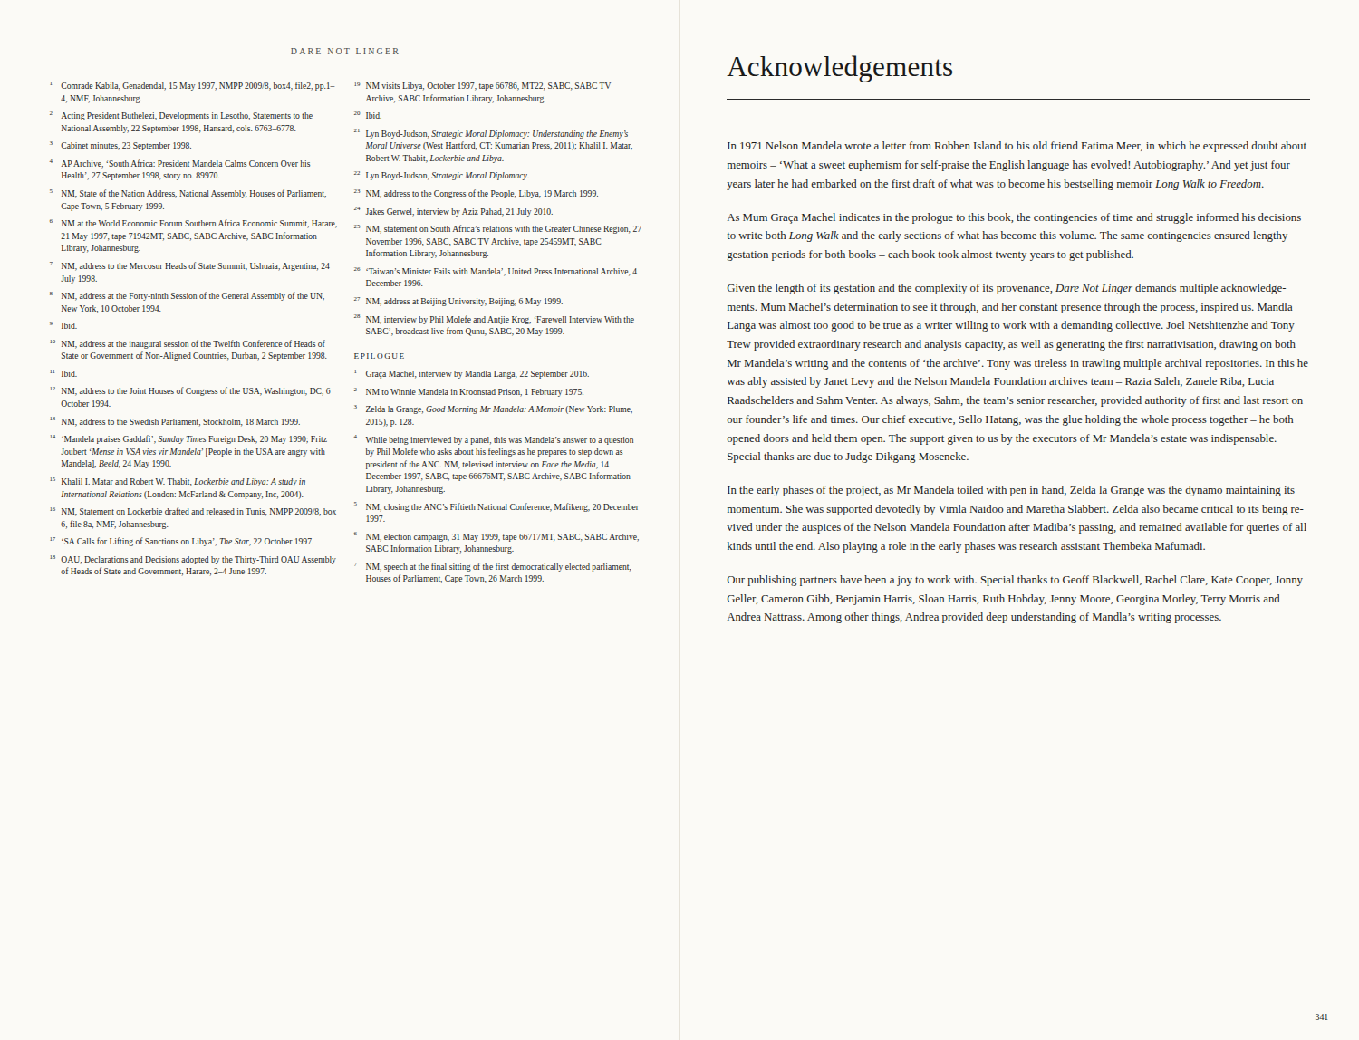Dare Not Linger
Comrade Kabila, Genadendal, 15 May 1997, NMPP 2009/8, box4, file2, pp.1–4, NMF, Johannesburg.
Acting President Buthelezi, Developments in Lesotho, Statements to the National Assembly, 22 September 1998, Hansard, cols. 6763–6778.
Cabinet minutes, 23 September 1998.
AP Archive, ‘South Africa: President Mandela Calms Concern Over his Health’, 27 September 1998, story no. 89970.
NM, State of the Nation Address, National Assembly, Houses of Parliament, Cape Town, 5 February 1999.
NM at the World Economic Forum Southern Africa Economic Summit, Harare, 21 May 1997, tape 71942MT, SABC, SABC Archive, SABC Information Library, Johannesburg.
NM, address to the Mercosur Heads of State Summit, Ushuaia, Argentina, 24 July 1998.
NM, address at the Forty-ninth Session of the General Assembly of the UN, New York, 10 October 1994.
Ibid.
NM, address at the inaugural session of the Twelfth Conference of Heads of State or Government of Non-Aligned Countries, Durban, 2 September 1998.
Ibid.
NM, address to the Joint Houses of Congress of the USA, Washington, DC, 6 October 1994.
NM, address to the Swedish Parliament, Stockholm, 18 March 1999.
‘Mandela praises Gaddafi’, Sunday Times Foreign Desk, 20 May 1990; Fritz Joubert ‘Mense in VSA vies vir Mandela’ [People in the USA are angry with Mandela], Beeld, 24 May 1990.
Khalil I. Matar and Robert W. Thabit, Lockerbie and Libya: A study in International Relations (London: McFarland & Company, Inc, 2004).
NM, Statement on Lockerbie drafted and released in Tunis, NMPP 2009/8, box 6, file 8a, NMF, Johannesburg.
‘SA Calls for Lifting of Sanctions on Libya’, The Star, 22 October 1997.
OAU, Declarations and Decisions adopted by the Thirty-Third OAU Assembly of Heads of State and Government, Harare, 2–4 June 1997.
NM visits Libya, October 1997, tape 66786, MT22, SABC, SABC TV Archive, SABC Information Library, Johannesburg.
Ibid.
Lyn Boyd-Judson, Strategic Moral Diplomacy: Understanding the Enemy’s Moral Universe (West Hartford, CT: Kumarian Press, 2011); Khalil I. Matar, Robert W. Thabit, Lockerbie and Libya.
Lyn Boyd-Judson, Strategic Moral Diplomacy.
NM, address to the Congress of the People, Libya, 19 March 1999.
Jakes Gerwel, interview by Aziz Pahad, 21 July 2010.
NM, statement on South Africa’s relations with the Greater Chinese Region, 27 November 1996, SABC, SABC TV Archive, tape 25459MT, SABC Information Library, Johannesburg.
‘Taiwan’s Minister Fails with Mandela’, United Press International Archive, 4 December 1996.
NM, address at Beijing University, Beijing, 6 May 1999.
NM, interview by Phil Molefe and Antjie Krog, ‘Farewell Interview With the SABC’, broadcast live from Qunu, SABC, 20 May 1999.
Epilogue
Graça Machel, interview by Mandla Langa, 22 September 2016.
NM to Winnie Mandela in Kroonstad Prison, 1 February 1975.
Zelda la Grange, Good Morning Mr Mandela: A Memoir (New York: Plume, 2015), p. 128.
While being interviewed by a panel, this was Mandela’s answer to a question by Phil Molefe who asks about his feelings as he prepares to step down as president of the ANC. NM, televised interview on Face the Media, 14 December 1997, SABC, tape 66676MT, SABC Archive, SABC Information Library, Johannesburg.
NM, closing the ANC’s Fiftieth National Conference, Mafikeng, 20 December 1997.
NM, election campaign, 31 May 1999, tape 66717MT, SABC, SABC Archive, SABC Information Library, Johannesburg.
NM, speech at the final sitting of the first democratically elected parliament, Houses of Parliament, Cape Town, 26 March 1999.
Acknowledgements
In 1971 Nelson Mandela wrote a letter from Robben Island to his old friend Fatima Meer, in which he expressed doubt about memoirs – ‘What a sweet euphemism for self-praise the English language has evolved! Autobiography.’ And yet just four years later he had embarked on the first draft of what was to become his bestselling memoir Long Walk to Freedom.
As Mum Graça Machel indicates in the prologue to this book, the contingencies of time and struggle informed his decisions to write both Long Walk and the early sections of what has become this volume. The same contingencies ensured lengthy gestation periods for both books – each book took almost twenty years to get published.
Given the length of its gestation and the complexity of its provenance, Dare Not Linger demands multiple acknowledgements. Mum Machel’s determination to see it through, and her constant presence through the process, inspired us. Mandla Langa was almost too good to be true as a writer willing to work with a demanding collective. Joel Netshitenzhe and Tony Trew provided extraordinary research and analysis capacity, as well as generating the first narrativisation, drawing on both Mr Mandela’s writing and the contents of ‘the archive’. Tony was tireless in trawling multiple archival repositories. In this he was ably assisted by Janet Levy and the Nelson Mandela Foundation archives team – Razia Saleh, Zanele Riba, Lucia Raadschelders and Sahm Venter. As always, Sahm, the team’s senior researcher, provided authority of first and last resort on our founder’s life and times. Our chief executive, Sello Hatang, was the glue holding the whole process together – he both opened doors and held them open. The support given to us by the executors of Mr Mandela’s estate was indispensable. Special thanks are due to Judge Dikgang Moseneke.
In the early phases of the project, as Mr Mandela toiled with pen in hand, Zelda la Grange was the dynamo maintaining its momentum. She was supported devotedly by Vimla Naidoo and Maretha Slabbert. Zelda also became critical to its being revived under the auspices of the Nelson Mandela Foundation after Madiba’s passing, and remained available for queries of all kinds until the end. Also playing a role in the early phases was research assistant Thembeka Mafumadi.
Our publishing partners have been a joy to work with. Special thanks to Geoff Blackwell, Rachel Clare, Kate Cooper, Jonny Geller, Cameron Gibb, Benjamin Harris, Sloan Harris, Ruth Hobday, Jenny Moore, Georgina Morley, Terry Morris and Andrea Nattrass. Among other things, Andrea provided deep understanding of Mandla’s writing processes.
341